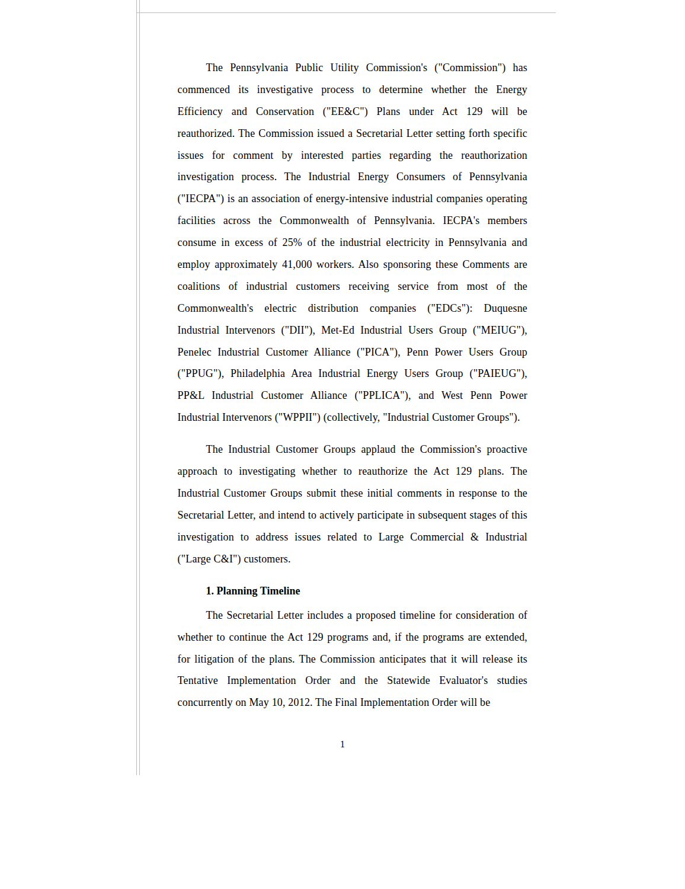The Pennsylvania Public Utility Commission's ("Commission") has commenced its investigative process to determine whether the Energy Efficiency and Conservation ("EE&C") Plans under Act 129 will be reauthorized. The Commission issued a Secretarial Letter setting forth specific issues for comment by interested parties regarding the reauthorization investigation process. The Industrial Energy Consumers of Pennsylvania ("IECPA") is an association of energy-intensive industrial companies operating facilities across the Commonwealth of Pennsylvania. IECPA's members consume in excess of 25% of the industrial electricity in Pennsylvania and employ approximately 41,000 workers. Also sponsoring these Comments are coalitions of industrial customers receiving service from most of the Commonwealth's electric distribution companies ("EDCs"): Duquesne Industrial Intervenors ("DII"), Met-Ed Industrial Users Group ("MEIUG"), Penelec Industrial Customer Alliance ("PICA"), Penn Power Users Group ("PPUG"), Philadelphia Area Industrial Energy Users Group ("PAIEUG"), PP&L Industrial Customer Alliance ("PPLICA"), and West Penn Power Industrial Intervenors ("WPPII") (collectively, "Industrial Customer Groups").
The Industrial Customer Groups applaud the Commission's proactive approach to investigating whether to reauthorize the Act 129 plans. The Industrial Customer Groups submit these initial comments in response to the Secretarial Letter, and intend to actively participate in subsequent stages of this investigation to address issues related to Large Commercial & Industrial ("Large C&I") customers.
1. Planning Timeline
The Secretarial Letter includes a proposed timeline for consideration of whether to continue the Act 129 programs and, if the programs are extended, for litigation of the plans. The Commission anticipates that it will release its Tentative Implementation Order and the Statewide Evaluator's studies concurrently on May 10, 2012. The Final Implementation Order will be
1